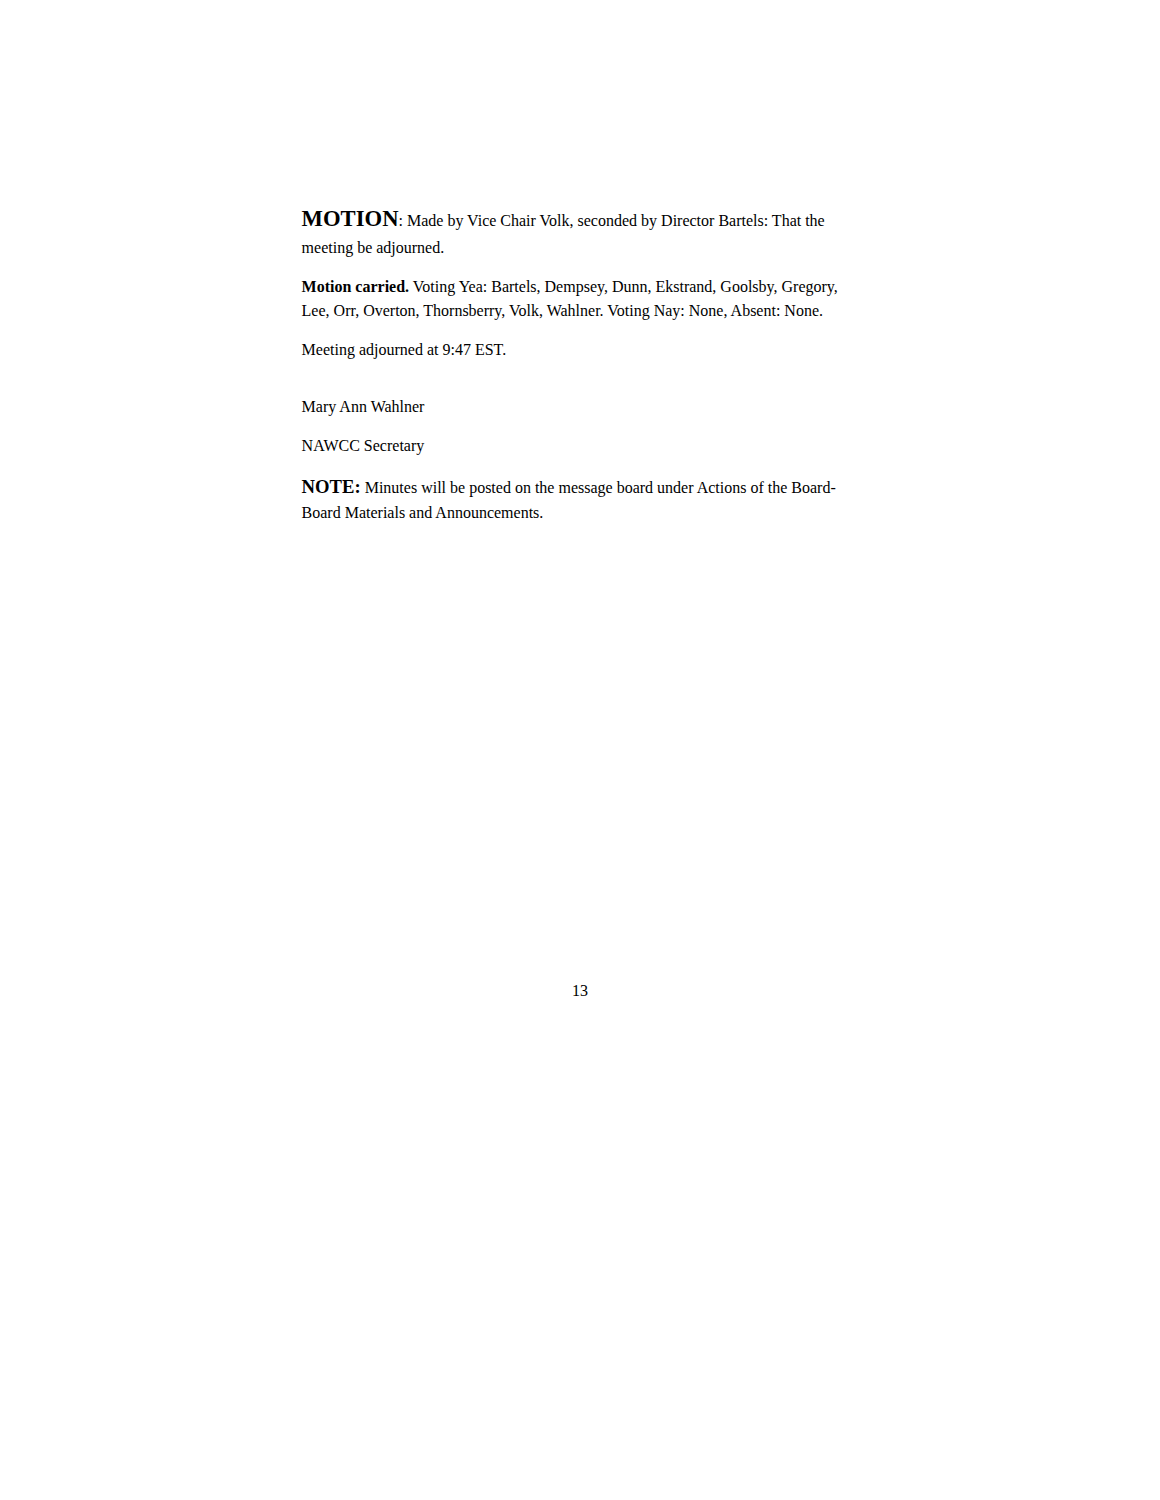MOTION: Made by Vice Chair Volk, seconded by Director Bartels: That the meeting be adjourned.
Motion carried. Voting Yea: Bartels, Dempsey, Dunn, Ekstrand, Goolsby, Gregory, Lee, Orr, Overton, Thornsberry, Volk, Wahlner. Voting Nay: None, Absent: None.
Meeting adjourned at 9:47 EST.
Mary Ann Wahlner
NAWCC Secretary
NOTE: Minutes will be posted on the message board under Actions of the Board-Board Materials and Announcements.
13